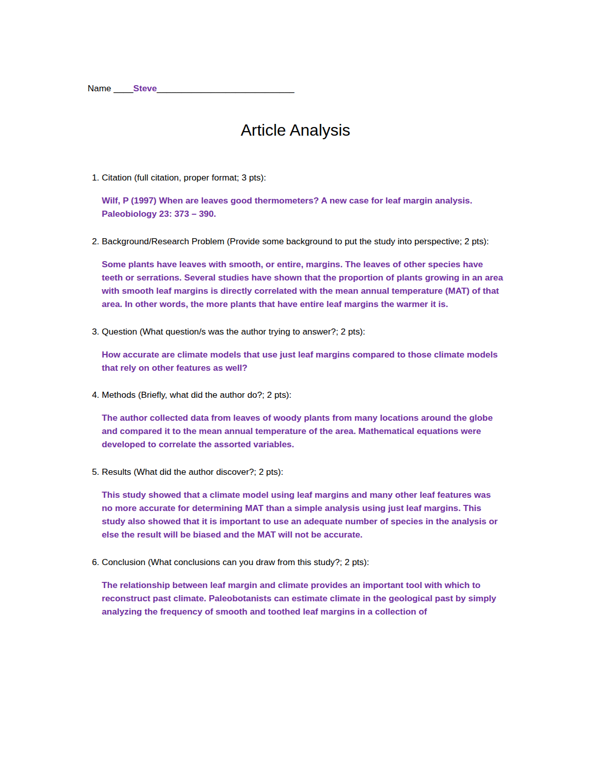Name ____Steve____________________________
Article Analysis
Citation (full citation, proper format; 3 pts):
Wilf, P (1997) When are leaves good thermometers? A new case for leaf margin analysis. Paleobiology 23: 373 – 390.
Background/Research Problem (Provide some background to put the study into perspective; 2 pts):
Some plants have leaves with smooth, or entire, margins. The leaves of other species have teeth or serrations. Several studies have shown that the proportion of plants growing in an area with smooth leaf margins is directly correlated with the mean annual temperature (MAT) of that area. In other words, the more plants that have entire leaf margins the warmer it is.
Question (What question/s was the author trying to answer?; 2 pts):
How accurate are climate models that use just leaf margins compared to those climate models that rely on other features as well?
Methods (Briefly, what did the author do?; 2 pts):
The author collected data from leaves of woody plants from many locations around the globe and compared it to the mean annual temperature of the area. Mathematical equations were developed to correlate the assorted variables.
Results (What did the author discover?; 2 pts):
This study showed that a climate model using leaf margins and many other leaf features was no more accurate for determining MAT than a simple analysis using just leaf margins. This study also showed that it is important to use an adequate number of species in the analysis or else the result will be biased and the MAT will not be accurate.
Conclusion (What conclusions can you draw from this study?; 2 pts):
The relationship between leaf margin and climate provides an important tool with which to reconstruct past climate. Paleobotanists can estimate climate in the geological past by simply analyzing the frequency of smooth and toothed leaf margins in a collection of